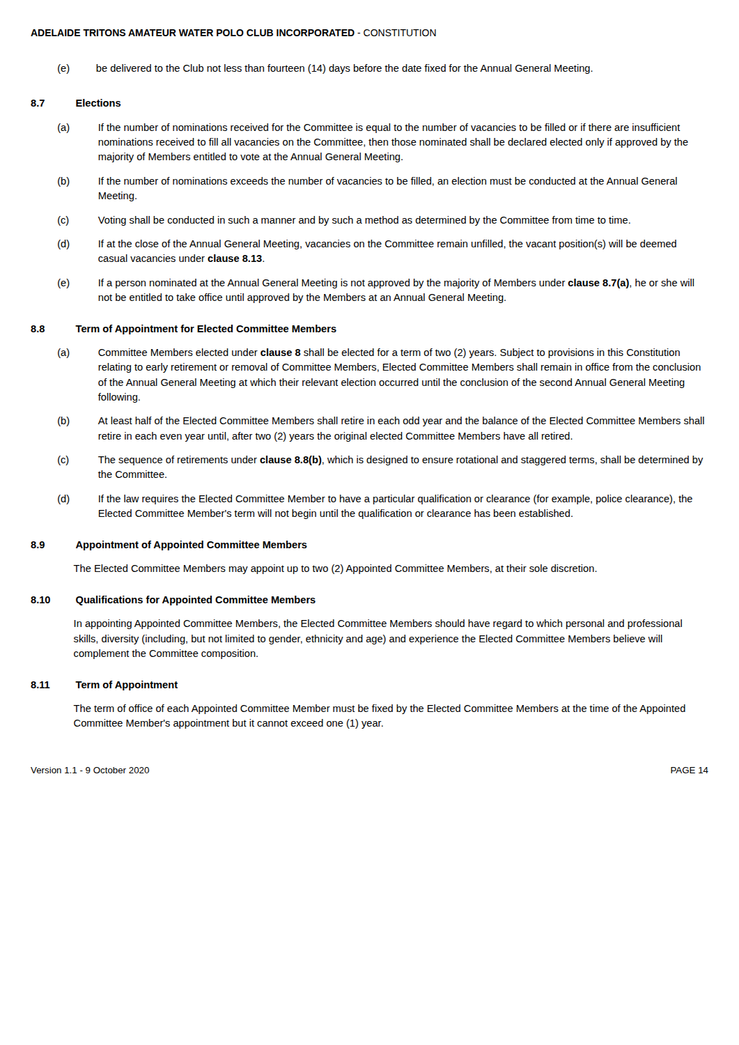ADELAIDE TRITONS AMATEUR WATER POLO CLUB INCORPORATED - CONSTITUTION
(e) be delivered to the Club not less than fourteen (14) days before the date fixed for the Annual General Meeting.
8.7 Elections
(a) If the number of nominations received for the Committee is equal to the number of vacancies to be filled or if there are insufficient nominations received to fill all vacancies on the Committee, then those nominated shall be declared elected only if approved by the majority of Members entitled to vote at the Annual General Meeting.
(b) If the number of nominations exceeds the number of vacancies to be filled, an election must be conducted at the Annual General Meeting.
(c) Voting shall be conducted in such a manner and by such a method as determined by the Committee from time to time.
(d) If at the close of the Annual General Meeting, vacancies on the Committee remain unfilled, the vacant position(s) will be deemed casual vacancies under clause 8.13.
(e) If a person nominated at the Annual General Meeting is not approved by the majority of Members under clause 8.7(a), he or she will not be entitled to take office until approved by the Members at an Annual General Meeting.
8.8 Term of Appointment for Elected Committee Members
(a) Committee Members elected under clause 8 shall be elected for a term of two (2) years. Subject to provisions in this Constitution relating to early retirement or removal of Committee Members, Elected Committee Members shall remain in office from the conclusion of the Annual General Meeting at which their relevant election occurred until the conclusion of the second Annual General Meeting following.
(b) At least half of the Elected Committee Members shall retire in each odd year and the balance of the Elected Committee Members shall retire in each even year until, after two (2) years the original elected Committee Members have all retired.
(c) The sequence of retirements under clause 8.8(b), which is designed to ensure rotational and staggered terms, shall be determined by the Committee.
(d) If the law requires the Elected Committee Member to have a particular qualification or clearance (for example, police clearance), the Elected Committee Member's term will not begin until the qualification or clearance has been established.
8.9 Appointment of Appointed Committee Members
The Elected Committee Members may appoint up to two (2) Appointed Committee Members, at their sole discretion.
8.10 Qualifications for Appointed Committee Members
In appointing Appointed Committee Members, the Elected Committee Members should have regard to which personal and professional skills, diversity (including, but not limited to gender, ethnicity and age) and experience the Elected Committee Members believe will complement the Committee composition.
8.11 Term of Appointment
The term of office of each Appointed Committee Member must be fixed by the Elected Committee Members at the time of the Appointed Committee Member's appointment but it cannot exceed one (1) year.
Version 1.1 - 9 October 2020 PAGE 14